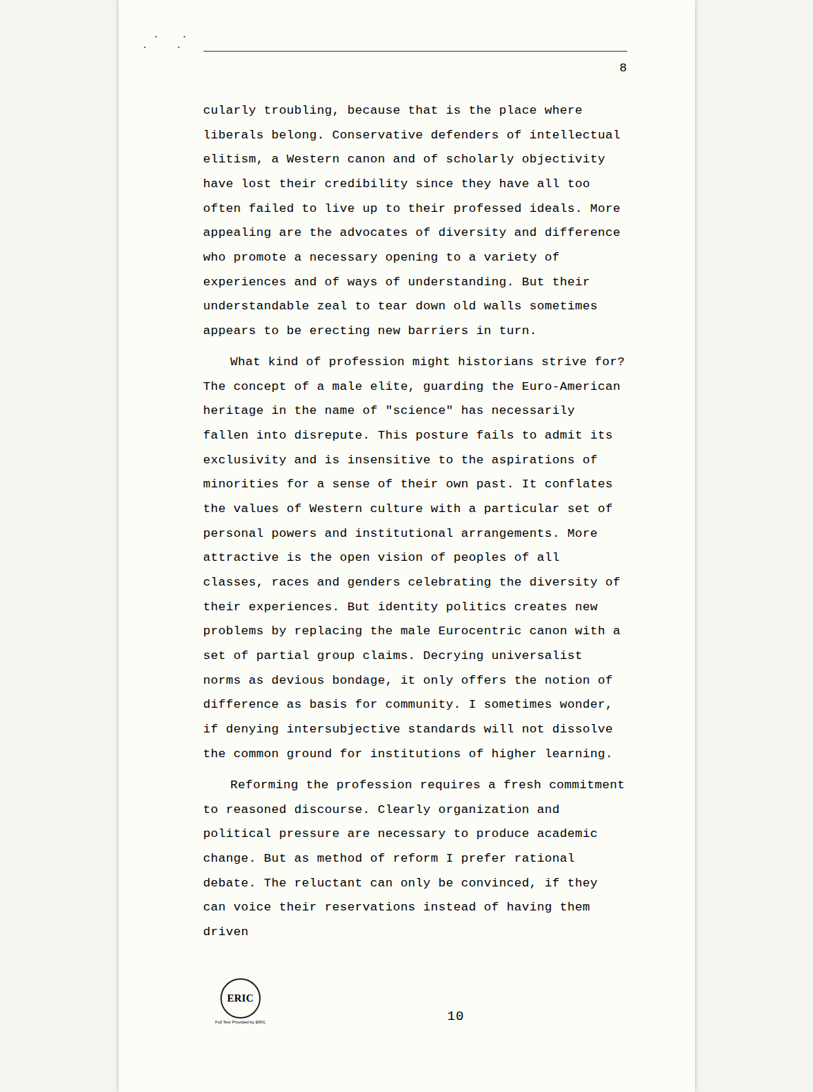. .
. .
8
cularly troubling, because that is the place where liberals belong. Conservative defenders of intellectual elitism, a Western canon and of scholarly objectivity have lost their credibility since they have all too often failed to live up to their professed ideals. More appealing are the advocates of diversity and difference who promote a necessary opening to a variety of experiences and of ways of understanding. But their understandable zeal to tear down old walls sometimes appears to be erecting new barriers in turn.
What kind of profession might historians strive for? The concept of a male elite, guarding the Euro-American heritage in the name of "science" has necessarily fallen into disrepute. This posture fails to admit its exclusivity and is insensitive to the aspirations of minorities for a sense of their own past. It conflates the values of Western culture with a particular set of personal powers and institutional arrangements. More attractive is the open vision of peoples of all classes, races and genders celebrating the diversity of their experiences. But identity politics creates new problems by replacing the male Eurocentric canon with a set of partial group claims. Decrying universalist norms as devious bondage, it only offers the notion of difference as basis for community. I sometimes wonder, if denying intersubjective standards will not dissolve the common ground for institutions of higher learning.
Reforming the profession requires a fresh commitment to reasoned discourse. Clearly organization and political pressure are necessary to produce academic change. But as method of reform I prefer rational debate. The reluctant can only be convinced, if they can voice their reservations instead of having them driven
ERIC
Full Text Provided by ERIC
10